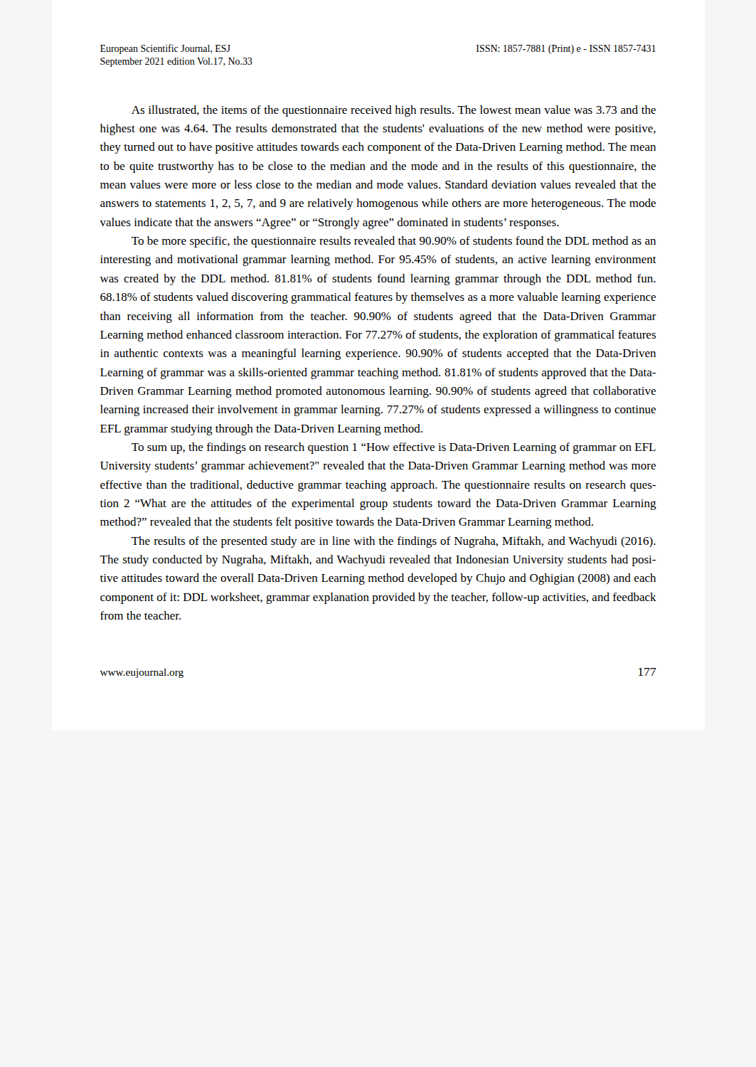European Scientific Journal, ESJ
ISSN: 1857-7881 (Print) e - ISSN 1857-7431
September 2021 edition Vol.17, No.33
As illustrated, the items of the questionnaire received high results. The lowest mean value was 3.73 and the highest one was 4.64. The results demonstrated that the students' evaluations of the new method were positive, they turned out to have positive attitudes towards each component of the Data-Driven Learning method. The mean to be quite trustworthy has to be close to the median and the mode and in the results of this questionnaire, the mean values were more or less close to the median and mode values. Standard deviation values revealed that the answers to statements 1, 2, 5, 7, and 9 are relatively homogenous while others are more heterogeneous. The mode values indicate that the answers “Agree” or “Strongly agree” dominated in students’ responses.
To be more specific, the questionnaire results revealed that 90.90% of students found the DDL method as an interesting and motivational grammar learning method. For 95.45% of students, an active learning environment was created by the DDL method. 81.81% of students found learning grammar through the DDL method fun. 68.18% of students valued discovering grammatical features by themselves as a more valuable learning experience than receiving all information from the teacher. 90.90% of students agreed that the Data-Driven Grammar Learning method enhanced classroom interaction. For 77.27% of students, the exploration of grammatical features in authentic contexts was a meaningful learning experience. 90.90% of students accepted that the Data-Driven Learning of grammar was a skills-oriented grammar teaching method. 81.81% of students approved that the Data-Driven Grammar Learning method promoted autonomous learning. 90.90% of students agreed that collaborative learning increased their involvement in grammar learning. 77.27% of students expressed a willingness to continue EFL grammar studying through the Data-Driven Learning method.
To sum up, the findings on research question 1 “How effective is Data-Driven Learning of grammar on EFL University students’ grammar achievement?" revealed that the Data-Driven Grammar Learning method was more effective than the traditional, deductive grammar teaching approach. The questionnaire results on research question 2 “What are the attitudes of the experimental group students toward the Data-Driven Grammar Learning method?” revealed that the students felt positive towards the Data-Driven Grammar Learning method.
The results of the presented study are in line with the findings of Nugraha, Miftakh, and Wachyudi (2016). The study conducted by Nugraha, Miftakh, and Wachyudi revealed that Indonesian University students had positive attitudes toward the overall Data-Driven Learning method developed by Chujo and Oghigian (2008) and each component of it: DDL worksheet, grammar explanation provided by the teacher, follow-up activities, and feedback from the teacher.
www.eujournal.org
177